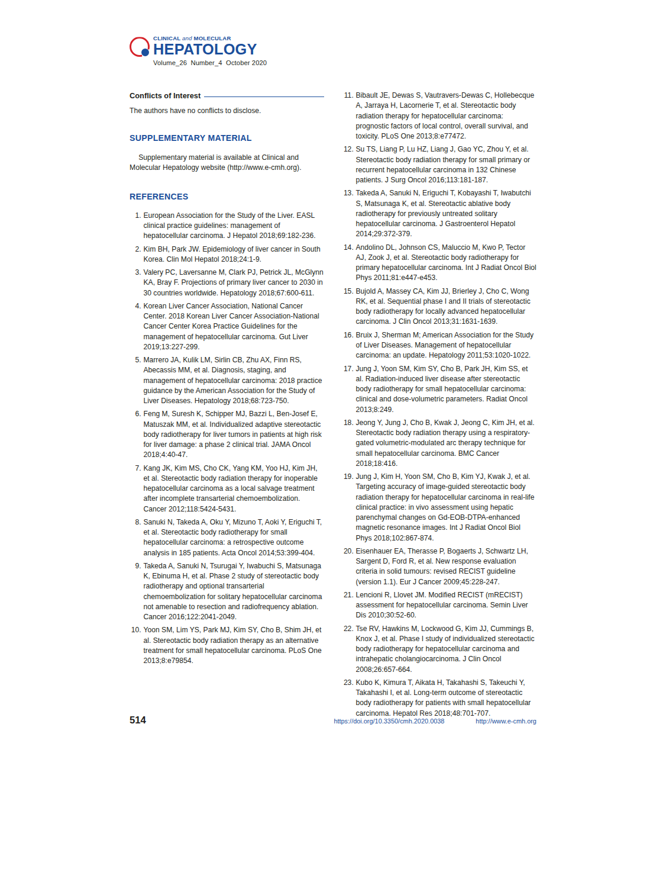CLINICAL and MOLECULAR
HEPATOLOGY
Volume_26 Number_4 October 2020
Conflicts of Interest
The authors have no conflicts to disclose.
Supplementary Material
Supplementary material is available at Clinical and Molecular Hepatology website (http://www.e-cmh.org).
REFERENCES
European Association for the Study of the Liver. EASL clinical practice guidelines: management of hepatocellular carcinoma. J Hepatol 2018;69:182-236.
Kim BH, Park JW. Epidemiology of liver cancer in South Korea. Clin Mol Hepatol 2018;24:1-9.
Valery PC, Laversanne M, Clark PJ, Petrick JL, McGlynn KA, Bray F. Projections of primary liver cancer to 2030 in 30 countries worldwide. Hepatology 2018;67:600-611.
Korean Liver Cancer Association, National Cancer Center. 2018 Korean Liver Cancer Association-National Cancer Center Korea Practice Guidelines for the management of hepatocellular carcinoma. Gut Liver 2019;13:227-299.
Marrero JA, Kulik LM, Sirlin CB, Zhu AX, Finn RS, Abecassis MM, et al. Diagnosis, staging, and management of hepatocellular carcinoma: 2018 practice guidance by the American Association for the Study of Liver Diseases. Hepatology 2018;68:723-750.
Feng M, Suresh K, Schipper MJ, Bazzi L, Ben-Josef E, Matuszak MM, et al. Individualized adaptive stereotactic body radiotherapy for liver tumors in patients at high risk for liver damage: a phase 2 clinical trial. JAMA Oncol 2018;4:40-47.
Kang JK, Kim MS, Cho CK, Yang KM, Yoo HJ, Kim JH, et al. Stereotactic body radiation therapy for inoperable hepatocellular carcinoma as a local salvage treatment after incomplete transarterial chemoembolization. Cancer 2012;118:5424-5431.
Sanuki N, Takeda A, Oku Y, Mizuno T, Aoki Y, Eriguchi T, et al. Stereotactic body radiotherapy for small hepatocellular carcinoma: a retrospective outcome analysis in 185 patients. Acta Oncol 2014;53:399-404.
Takeda A, Sanuki N, Tsurugai Y, Iwabuchi S, Matsunaga K, Ebinuma H, et al. Phase 2 study of stereotactic body radiotherapy and optional transarterial chemoembolization for solitary hepatocellular carcinoma not amenable to resection and radiofrequency ablation. Cancer 2016;122:2041-2049.
Yoon SM, Lim YS, Park MJ, Kim SY, Cho B, Shim JH, et al. Stereotactic body radiation therapy as an alternative treatment for small hepatocellular carcinoma. PLoS One 2013;8:e79854.
Bibault JE, Dewas S, Vautravers-Dewas C, Hollebecque A, Jarraya H, Lacornerie T, et al. Stereotactic body radiation therapy for hepatocellular carcinoma: prognostic factors of local control, overall survival, and toxicity. PLoS One 2013;8:e77472.
Su TS, Liang P, Lu HZ, Liang J, Gao YC, Zhou Y, et al. Stereotactic body radiation therapy for small primary or recurrent hepatocellular carcinoma in 132 Chinese patients. J Surg Oncol 2016;113:181-187.
Takeda A, Sanuki N, Eriguchi T, Kobayashi T, Iwabutchi S, Matsunaga K, et al. Stereotactic ablative body radiotherapy for previously untreated solitary hepatocellular carcinoma. J Gastroenterol Hepatol 2014;29:372-379.
Andolino DL, Johnson CS, Maluccio M, Kwo P, Tector AJ, Zook J, et al. Stereotactic body radiotherapy for primary hepatocellular carcinoma. Int J Radiat Oncol Biol Phys 2011;81:e447-e453.
Bujold A, Massey CA, Kim JJ, Brierley J, Cho C, Wong RK, et al. Sequential phase I and II trials of stereotactic body radiotherapy for locally advanced hepatocellular carcinoma. J Clin Oncol 2013;31:1631-1639.
Bruix J, Sherman M; American Association for the Study of Liver Diseases. Management of hepatocellular carcinoma: an update. Hepatology 2011;53:1020-1022.
Jung J, Yoon SM, Kim SY, Cho B, Park JH, Kim SS, et al. Radiation-induced liver disease after stereotactic body radiotherapy for small hepatocellular carcinoma: clinical and dose-volumetric parameters. Radiat Oncol 2013;8:249.
Jeong Y, Jung J, Cho B, Kwak J, Jeong C, Kim JH, et al. Stereotactic body radiation therapy using a respiratory-gated volumetric-modulated arc therapy technique for small hepatocellular carcinoma. BMC Cancer 2018;18:416.
Jung J, Kim H, Yoon SM, Cho B, Kim YJ, Kwak J, et al. Targeting accuracy of image-guided stereotactic body radiation therapy for hepatocellular carcinoma in real-life clinical practice: in vivo assessment using hepatic parenchymal changes on Gd-EOB-DTPA-enhanced magnetic resonance images. Int J Radiat Oncol Biol Phys 2018;102:867-874.
Eisenhauer EA, Therasse P, Bogaerts J, Schwartz LH, Sargent D, Ford R, et al. New response evaluation criteria in solid tumours: revised RECIST guideline (version 1.1). Eur J Cancer 2009;45:228-247.
Lencioni R, Llovet JM. Modified RECIST (mRECIST) assessment for hepatocellular carcinoma. Semin Liver Dis 2010;30:52-60.
Tse RV, Hawkins M, Lockwood G, Kim JJ, Cummings B, Knox J, et al. Phase I study of individualized stereotactic body radiotherapy for hepatocellular carcinoma and intrahepatic cholangiocarcinoma. J Clin Oncol 2008;26:657-664.
Kubo K, Kimura T, Aikata H, Takahashi S, Takeuchi Y, Takahashi I, et al. Long-term outcome of stereotactic body radiotherapy for patients with small hepatocellular carcinoma. Hepatol Res 2018;48:701-707.
514
https://doi.org/10.3350/cmh.2020.0038
http://www.e-cmh.org